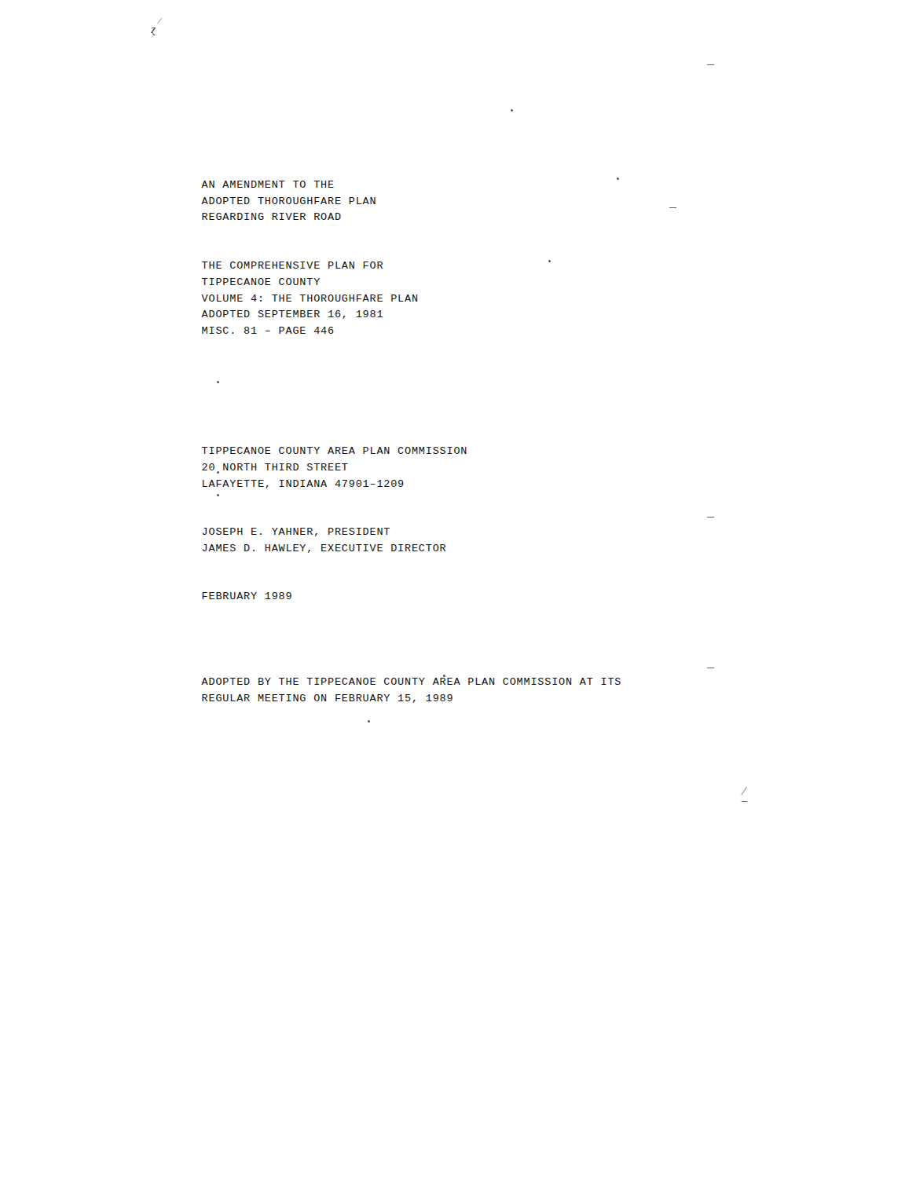⁄ ɀ
AN AMENDMENT TO THE ADOPTED THOROUGHFARE PLAN REGARDING RIVER ROAD
THE COMPREHENSIVE PLAN FOR TIPPECANOE COUNTY VOLUME 4: THE THOROUGHFARE PLAN ADOPTED SEPTEMBER 16, 1981 MISC. 81 – PAGE 446
TIPPECANOE COUNTY AREA PLAN COMMISSION 20 NORTH THIRD STREET LAFAYETTE, INDIANA 47901–1209
JOSEPH E. YAHNER, PRESIDENT JAMES D. HAWLEY, EXECUTIVE DIRECTOR
FEBRUARY 1989
ADOPTED BY THE TIPPECANOE COUNTY AREA PLAN COMMISSION AT ITS REGULAR MEETING ON FEBRUARY 15, 1989
⁄ –